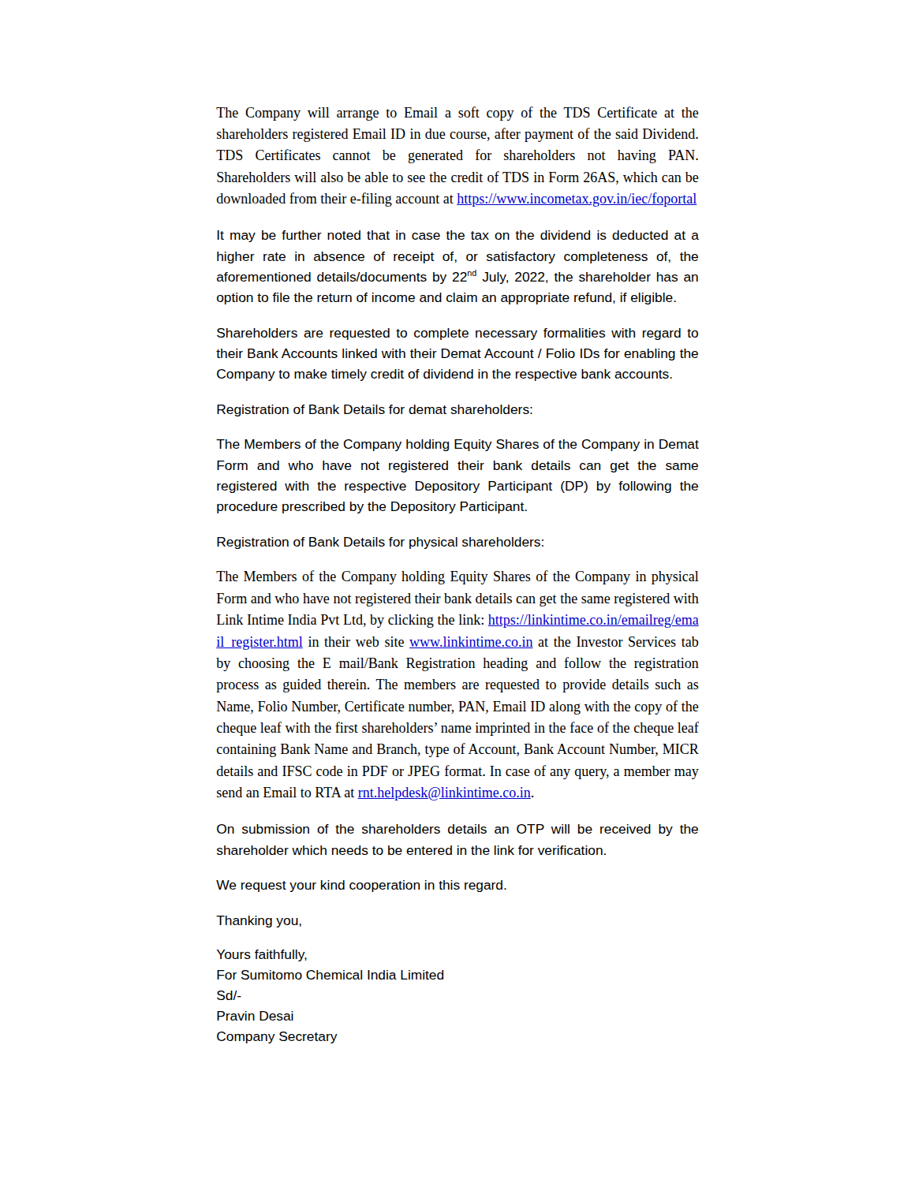The Company will arrange to Email a soft copy of the TDS Certificate at the shareholders registered Email ID in due course, after payment of the said Dividend. TDS Certificates cannot be generated for shareholders not having PAN. Shareholders will also be able to see the credit of TDS in Form 26AS, which can be downloaded from their e-filing account at https://www.incometax.gov.in/iec/foportal
It may be further noted that in case the tax on the dividend is deducted at a higher rate in absence of receipt of, or satisfactory completeness of, the aforementioned details/documents by 22nd July, 2022, the shareholder has an option to file the return of income and claim an appropriate refund, if eligible.
Shareholders are requested to complete necessary formalities with regard to their Bank Accounts linked with their Demat Account / Folio IDs for enabling the Company to make timely credit of dividend in the respective bank accounts.
Registration of Bank Details for demat shareholders:
The Members of the Company holding Equity Shares of the Company in Demat Form and who have not registered their bank details can get the same registered with the respective Depository Participant (DP) by following the procedure prescribed by the Depository Participant.
Registration of Bank Details for physical shareholders:
The Members of the Company holding Equity Shares of the Company in physical Form and who have not registered their bank details can get the same registered with Link Intime India Pvt Ltd, by clicking the link: https://linkintime.co.in/emailreg/email_register.html in their web site www.linkintime.co.in at the Investor Services tab by choosing the E mail/Bank Registration heading and follow the registration process as guided therein. The members are requested to provide details such as Name, Folio Number, Certificate number, PAN, Email ID along with the copy of the cheque leaf with the first shareholders’ name imprinted in the face of the cheque leaf containing Bank Name and Branch, type of Account, Bank Account Number, MICR details and IFSC code in PDF or JPEG format. In case of any query, a member may send an Email to RTA at rnt.helpdesk@linkintime.co.in.
On submission of the shareholders details an OTP will be received by the shareholder which needs to be entered in the link for verification.
We request your kind cooperation in this regard.
Thanking you,
Yours faithfully,
For Sumitomo Chemical India Limited
Sd/-
Pravin Desai
Company Secretary